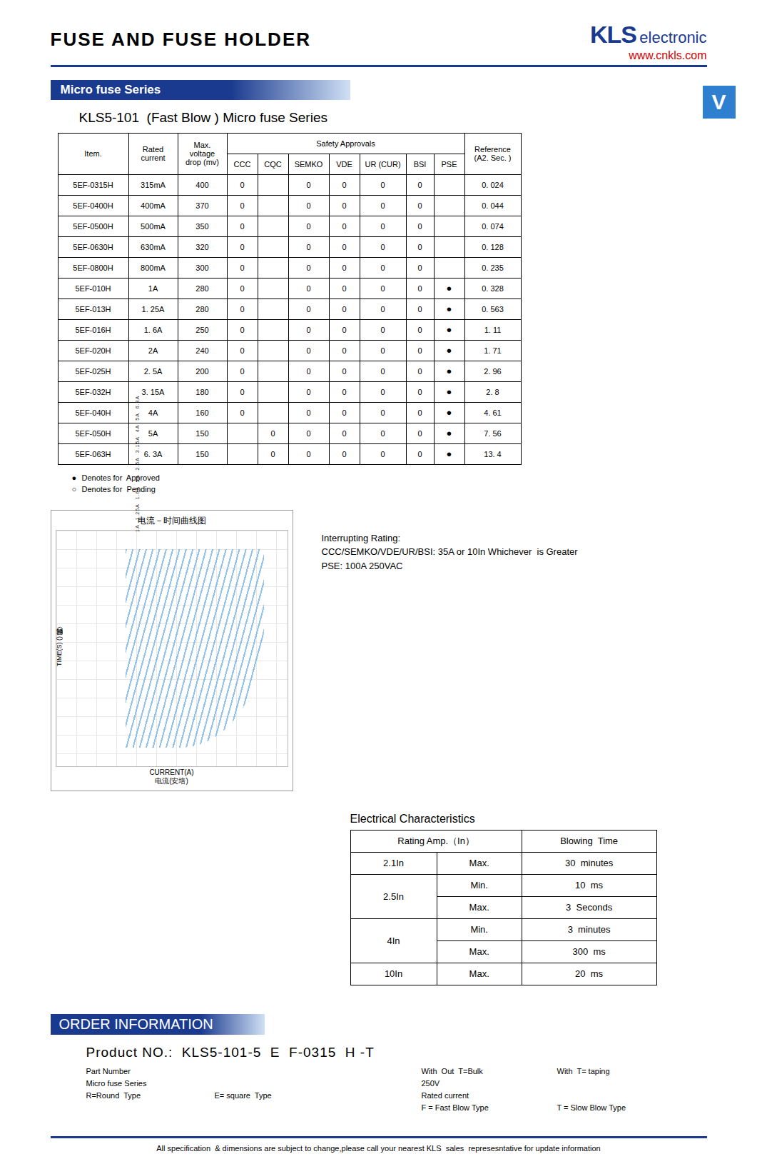V
FUSE AND FUSE HOLDER
KLS electronic
www.cnkls.com
Micro fuse Series
KLS5-101 (Fast Blow ) Micro fuse Series
| Item. | Rated current | Max. voltage drop (mv) | Safety Approvals | Reference (A2. Sec. ) |
| --- | --- | --- | --- | --- |
| CCC | CQC | SEMKO | VDE | UR (CUR) | BSI | PSE |
| 5EF-0315H | 315mA | 400 | 0 | | 0 | 0 | 0 | 0 | | 0. 024 |
| 5EF-0400H | 400mA | 370 | 0 | | 0 | 0 | 0 | 0 | | 0. 044 |
| 5EF-0500H | 500mA | 350 | 0 | | 0 | 0 | 0 | 0 | | 0. 074 |
| 5EF-0630H | 630mA | 320 | 0 | | 0 | 0 | 0 | 0 | | 0. 128 |
| 5EF-0800H | 800mA | 300 | 0 | | 0 | 0 | 0 | 0 | | 0. 235 |
| 5EF-010H | 1A | 280 | 0 | | 0 | 0 | 0 | 0 | ● | 0. 328 |
| 5EF-013H | 1. 25A | 280 | 0 | | 0 | 0 | 0 | 0 | ● | 0. 563 |
| 5EF-016H | 1. 6A | 250 | 0 | | 0 | 0 | 0 | 0 | ● | 1. 11 |
| 5EF-020H | 2A | 240 | 0 | | 0 | 0 | 0 | 0 | ● | 1. 71 |
| 5EF-025H | 2. 5A | 200 | 0 | | 0 | 0 | 0 | 0 | ● | 2. 96 |
| 5EF-032H | 3. 15A | 180 | 0 | | 0 | 0 | 0 | 0 | ● | 2. 8 |
| 5EF-040H | 4A | 160 | 0 | | 0 | 0 | 0 | 0 | ● | 4. 61 |
| 5EF-050H | 5A | 150 | | 0 | 0 | 0 | 0 | 0 | ● | 7. 56 |
| 5EF-063H | 6. 3A | 150 | | 0 | 0 | 0 | 0 | 0 | ● | 13. 4 |
●Denotes for Approved
○Denotes for Pending
电流－时间曲线图
1A 1.25A 1.6A 2A 2.5A 3.15A 4A 5A 6.3A
TIME(S) 时间(秒)
CURRENT(A)
电流(安培)
Interrupting Rating:
CCC/SEMKO/VDE/UR/BSI: 35A or 10In Whichever is Greater
PSE: 100A 250VAC
Electrical Characteristics
| Rating Amp.（In） | Blowing Time |
| --- | --- |
| 2.1In | Max. | 30 minutes |
| 2.5In | Min. | 10 ms |
| Max. | 3 Seconds |
| 4In | Min. | 3 minutes |
| Max. | 300 ms |
| 10In | Max. | 20 ms |
ORDER INFORMATION
Product NO.: KLS5-101-5 E F-0315 H -T
Part Number
Micro fuse Series
R=Round Type
E= square Type
With Out T=Bulk
With T= taping
250V
Rated current
F = Fast Blow Type
T = Slow Blow Type
All specification & dimensions are subject to change,please call your nearest KLS sales represesntative for update information